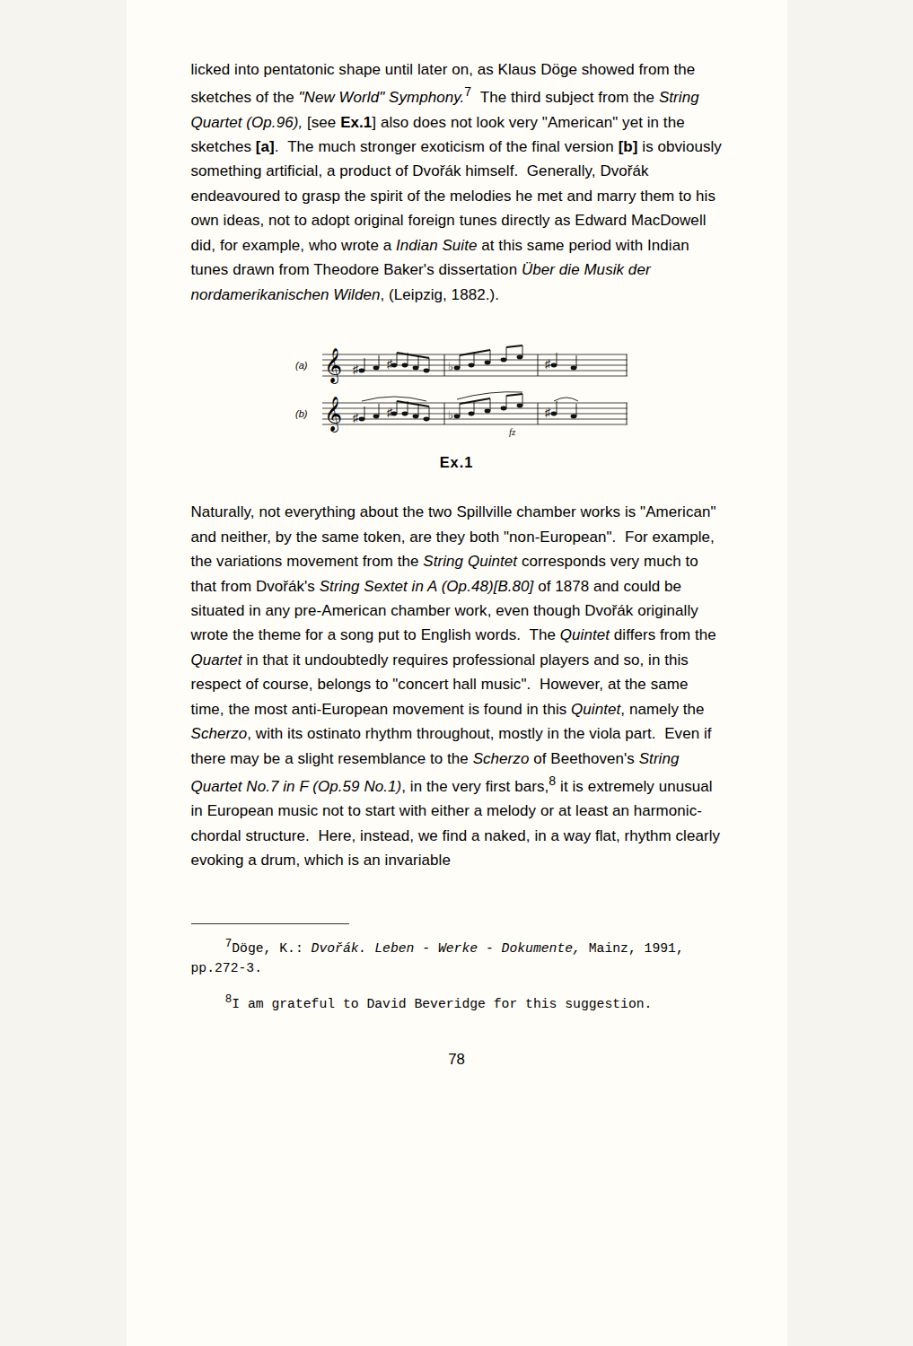licked into pentatonic shape until later on, as Klaus Döge showed from the sketches of the "New World" Symphony.7 The third subject from the String Quartet (Op.96), [see Ex.1] also does not look very "American" yet in the sketches [a]. The much stronger exoticism of the final version [b] is obviously something artificial, a product of Dvořák himself. Generally, Dvořák endeavoured to grasp the spirit of the melodies he met and marry them to his own ideas, not to adopt original foreign tunes directly as Edward MacDowell did, for example, who wrote a Indian Suite at this same period with Indian tunes drawn from Theodore Baker's dissertation Über die Musik der nordamerikanischen Wilden, (Leipzig, 1882.).
(a) (b) 𝄞 𝄞 ♯ ♯ ♭ ♯ ♯ ♯ ♭ ♯ fz
Ex.1
Naturally, not everything about the two Spillville chamber works is "American" and neither, by the same token, are they both "non-European". For example, the variations movement from the String Quintet corresponds very much to that from Dvořák's String Sextet in A (Op.48)[B.80] of 1878 and could be situated in any pre-American chamber work, even though Dvořák originally wrote the theme for a song put to English words. The Quintet differs from the Quartet in that it undoubtedly requires professional players and so, in this respect of course, belongs to "concert hall music". However, at the same time, the most anti-European movement is found in this Quintet, namely the Scherzo, with its ostinato rhythm throughout, mostly in the viola part. Even if there may be a slight resemblance to the Scherzo of Beethoven's String Quartet No.7 in F (Op.59 No.1), in the very first bars,8 it is extremely unusual in European music not to start with either a melody or at least an harmonic-chordal structure. Here, instead, we find a naked, in a way flat, rhythm clearly evoking a drum, which is an invariable
7Döge, K.: Dvořák. Leben - Werke - Dokumente, Mainz, 1991, pp.272-3.
8I am grateful to David Beveridge for this suggestion.
78